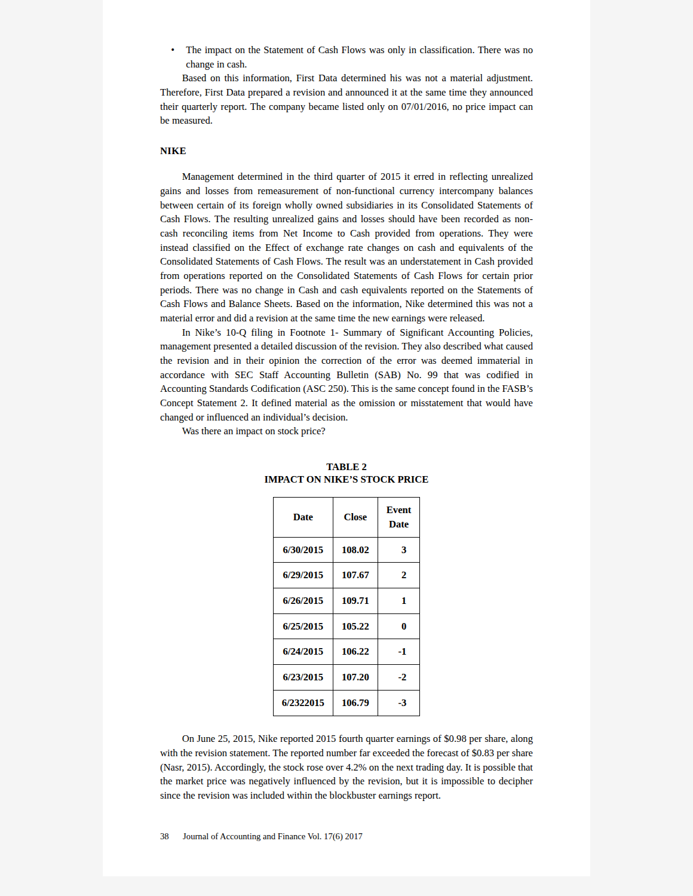The impact on the Statement of Cash Flows was only in classification. There was no change in cash.
Based on this information, First Data determined his was not a material adjustment. Therefore, First Data prepared a revision and announced it at the same time they announced their quarterly report. The company became listed only on 07/01/2016, no price impact can be measured.
NIKE
Management determined in the third quarter of 2015 it erred in reflecting unrealized gains and losses from remeasurement of non-functional currency intercompany balances between certain of its foreign wholly owned subsidiaries in its Consolidated Statements of Cash Flows. The resulting unrealized gains and losses should have been recorded as non-cash reconciling items from Net Income to Cash provided from operations. They were instead classified on the Effect of exchange rate changes on cash and equivalents of the Consolidated Statements of Cash Flows. The result was an understatement in Cash provided from operations reported on the Consolidated Statements of Cash Flows for certain prior periods. There was no change in Cash and cash equivalents reported on the Statements of Cash Flows and Balance Sheets. Based on the information, Nike determined this was not a material error and did a revision at the same time the new earnings were released.
In Nike’s 10-Q filing in Footnote 1- Summary of Significant Accounting Policies, management presented a detailed discussion of the revision. They also described what caused the revision and in their opinion the correction of the error was deemed immaterial in accordance with SEC Staff Accounting Bulletin (SAB) No. 99 that was codified in Accounting Standards Codification (ASC 250). This is the same concept found in the FASB’s Concept Statement 2. It defined material as the omission or misstatement that would have changed or influenced an individual’s decision.
Was there an impact on stock price?
TABLE 2
IMPACT ON NIKE’S STOCK PRICE
| Date | Close | Event Date |
| --- | --- | --- |
| 6/30/2015 | 108.02 | 3 |
| 6/29/2015 | 107.67 | 2 |
| 6/26/2015 | 109.71 | 1 |
| 6/25/2015 | 105.22 | 0 |
| 6/24/2015 | 106.22 | -1 |
| 6/23/2015 | 107.20 | -2 |
| 6/2322015 | 106.79 | -3 |
On June 25, 2015, Nike reported 2015 fourth quarter earnings of $0.98 per share, along with the revision statement. The reported number far exceeded the forecast of $0.83 per share (Nasr, 2015). Accordingly, the stock rose over 4.2% on the next trading day. It is possible that the market price was negatively influenced by the revision, but it is impossible to decipher since the revision was included within the blockbuster earnings report.
38 Journal of Accounting and Finance Vol. 17(6) 2017